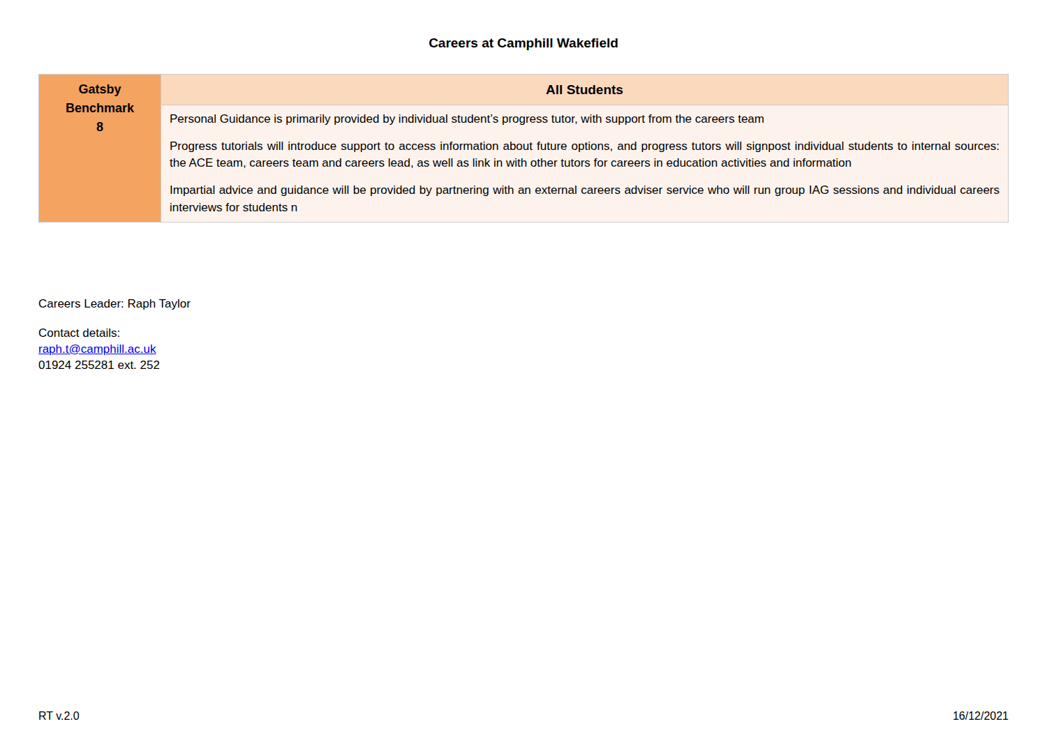Careers at Camphill Wakefield
| Gatsby Benchmark 8 | All Students |
| Personal Guidance is primarily provided by individual student’s progress tutor, with support from the careers team Progress tutorials will introduce support to access information about future options, and progress tutors will signpost individual students to internal sources: the ACE team, careers team and careers lead, as well as link in with other tutors for careers in education activities and information Impartial advice and guidance will be provided by partnering with an external careers adviser service who will run group IAG sessions and individual careers interviews for students n |
Careers Leader: Raph Taylor
Contact details:
raph.t@camphill.ac.uk
01924 255281 ext. 252
RT v.2.0 16/12/2021